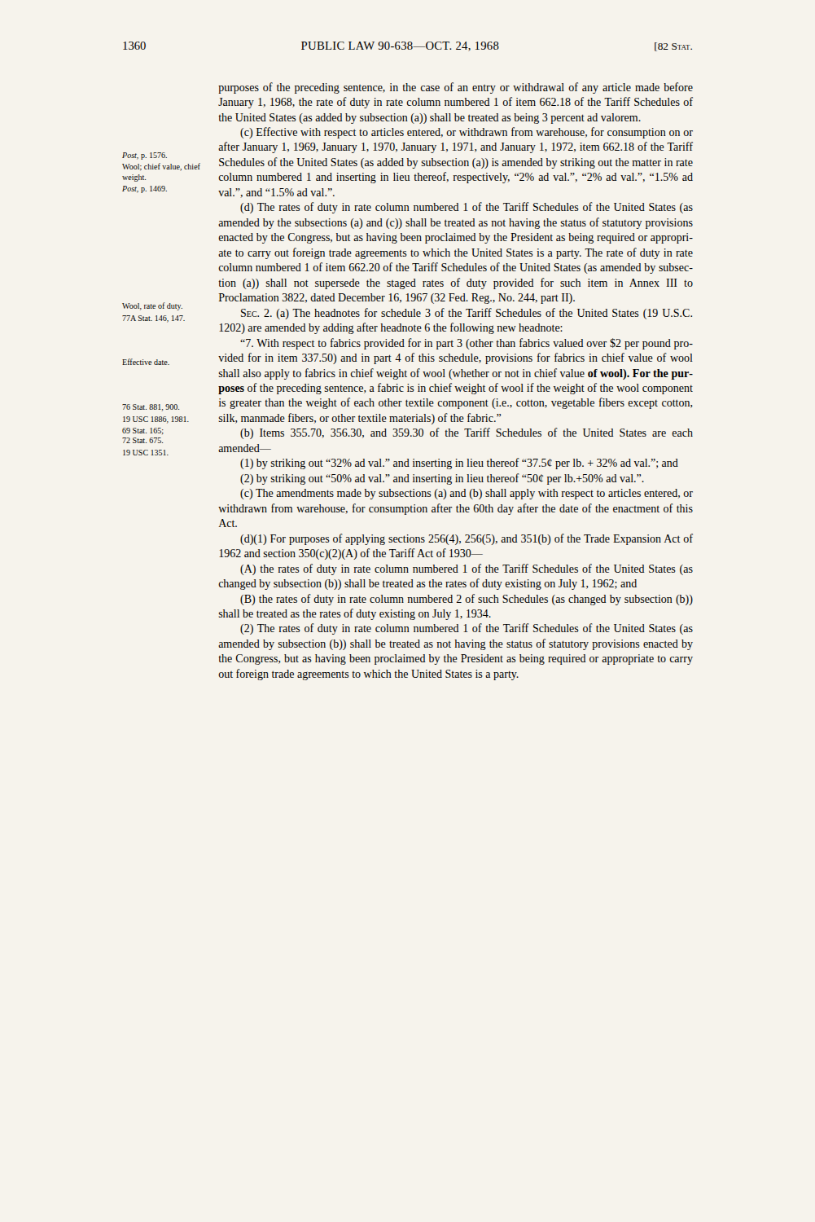1360
PUBLIC LAW 90-638—OCT. 24, 1968
[82 Stat.
Post, p. 1576.
Wool; chief value, chief weight.
Post, p. 1469.
Wool, rate of duty.
77A Stat. 146, 147.
Effective date.
76 Stat. 881, 900.
19 USC 1886, 1981.
69 Stat. 165;
72 Stat. 675.
19 USC 1351.
purposes of the preceding sentence, in the case of an entry or withdrawal of any article made before January 1, 1968, the rate of duty in rate column numbered 1 of item 662.18 of the Tariff Schedules of the United States (as added by subsection (a)) shall be treated as being 3 percent ad valorem.
(c) Effective with respect to articles entered, or withdrawn from warehouse, for consumption on or after January 1, 1969, January 1, 1970, January 1, 1971, and January 1, 1972, item 662.18 of the Tariff Schedules of the United States (as added by subsection (a)) is amended by striking out the matter in rate column numbered 1 and inserting in lieu thereof, respectively, “2% ad val.”, “2% ad val.”, “1.5% ad val.”, and “1.5% ad val.”.
(d) The rates of duty in rate column numbered 1 of the Tariff Schedules of the United States (as amended by the subsections (a) and (c)) shall be treated as not having the status of statutory provisions enacted by the Congress, but as having been proclaimed by the President as being required or appropriate to carry out foreign trade agreements to which the United States is a party. The rate of duty in rate column numbered 1 of item 662.20 of the Tariff Schedules of the United States (as amended by subsection (a)) shall not supersede the staged rates of duty provided for such item in Annex III to Proclamation 3822, dated December 16, 1967 (32 Fed. Reg., No. 244, part II).
Sec. 2. (a) The headnotes for schedule 3 of the Tariff Schedules of the United States (19 U.S.C. 1202) are amended by adding after headnote 6 the following new headnote:
“7. With respect to fabrics provided for in part 3 (other than fabrics valued over $2 per pound provided for in item 337.50) and in part 4 of this schedule, provisions for fabrics in chief value of wool shall also apply to fabrics in chief weight of wool (whether or not in chief value of wool). For the purposes of the preceding sentence, a fabric is in chief weight of wool if the weight of the wool component is greater than the weight of each other textile component (i.e., cotton, vegetable fibers except cotton, silk, manmade fibers, or other textile materials) of the fabric.”
(b) Items 355.70, 356.30, and 359.30 of the Tariff Schedules of the United States are each amended—
(1) by striking out “32% ad val.” and inserting in lieu thereof “37.5¢ per lb. + 32% ad val.”; and
(2) by striking out “50% ad val.” and inserting in lieu thereof “50¢ per lb.+50% ad val.”.
(c) The amendments made by subsections (a) and (b) shall apply with respect to articles entered, or withdrawn from warehouse, for consumption after the 60th day after the date of the enactment of this Act.
(d)(1) For purposes of applying sections 256(4), 256(5), and 351(b) of the Trade Expansion Act of 1962 and section 350(c)(2)(A) of the Tariff Act of 1930—
(A) the rates of duty in rate column numbered 1 of the Tariff Schedules of the United States (as changed by subsection (b)) shall be treated as the rates of duty existing on July 1, 1962; and
(B) the rates of duty in rate column numbered 2 of such Schedules (as changed by subsection (b)) shall be treated as the rates of duty existing on July 1, 1934.
(2) The rates of duty in rate column numbered 1 of the Tariff Schedules of the United States (as amended by subsection (b)) shall be treated as not having the status of statutory provisions enacted by the Congress, but as having been proclaimed by the President as being required or appropriate to carry out foreign trade agreements to which the United States is a party.